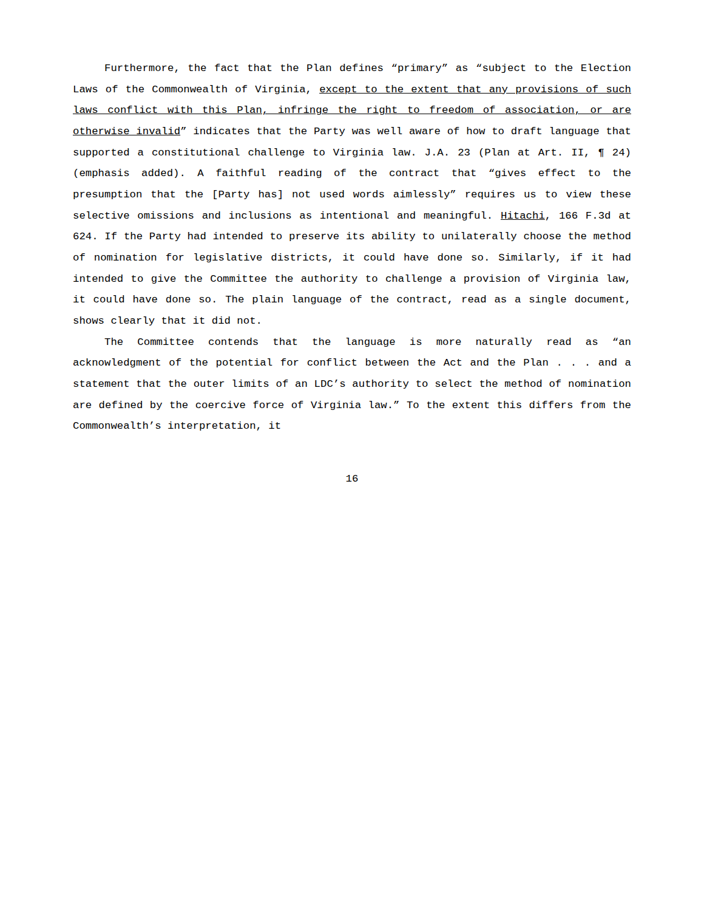Furthermore, the fact that the Plan defines “primary” as “subject to the Election Laws of the Commonwealth of Virginia, except to the extent that any provisions of such laws conflict with this Plan, infringe the right to freedom of association, or are otherwise invalid” indicates that the Party was well aware of how to draft language that supported a constitutional challenge to Virginia law. J.A. 23 (Plan at Art. II, ¶ 24) (emphasis added). A faithful reading of the contract that “gives effect to the presumption that the [Party has] not used words aimlessly” requires us to view these selective omissions and inclusions as intentional and meaningful. Hitachi, 166 F.3d at 624. If the Party had intended to preserve its ability to unilaterally choose the method of nomination for legislative districts, it could have done so. Similarly, if it had intended to give the Committee the authority to challenge a provision of Virginia law, it could have done so. The plain language of the contract, read as a single document, shows clearly that it did not.
The Committee contends that the language is more naturally read as “an acknowledgment of the potential for conflict between the Act and the Plan . . . and a statement that the outer limits of an LDC’s authority to select the method of nomination are defined by the coercive force of Virginia law.” To the extent this differs from the Commonwealth’s interpretation, it
16